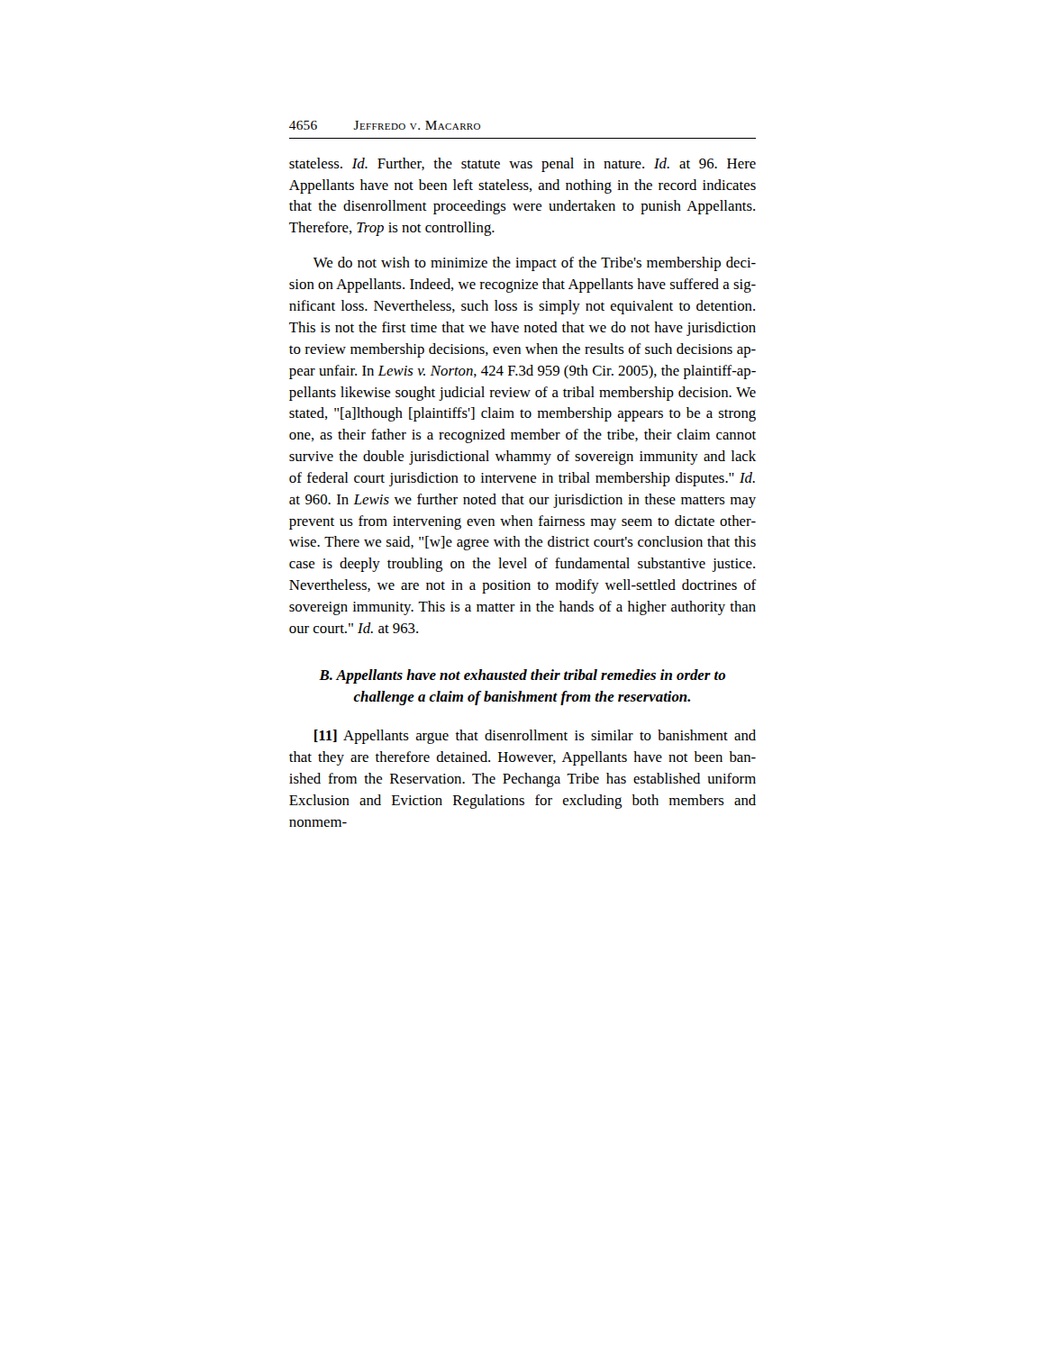4656 Jeffredo v. Macarro
stateless. Id. Further, the statute was penal in nature. Id. at 96. Here Appellants have not been left stateless, and nothing in the record indicates that the disenrollment proceedings were undertaken to punish Appellants. Therefore, Trop is not controlling.
We do not wish to minimize the impact of the Tribe's membership decision on Appellants. Indeed, we recognize that Appellants have suffered a significant loss. Nevertheless, such loss is simply not equivalent to detention. This is not the first time that we have noted that we do not have jurisdiction to review membership decisions, even when the results of such decisions appear unfair. In Lewis v. Norton, 424 F.3d 959 (9th Cir. 2005), the plaintiff-appellants likewise sought judicial review of a tribal membership decision. We stated, "[a]lthough [plaintiffs'] claim to membership appears to be a strong one, as their father is a recognized member of the tribe, their claim cannot survive the double jurisdictional whammy of sovereign immunity and lack of federal court jurisdiction to intervene in tribal membership disputes." Id. at 960. In Lewis we further noted that our jurisdiction in these matters may prevent us from intervening even when fairness may seem to dictate otherwise. There we said, "[w]e agree with the district court's conclusion that this case is deeply troubling on the level of fundamental substantive justice. Nevertheless, we are not in a position to modify well-settled doctrines of sovereign immunity. This is a matter in the hands of a higher authority than our court." Id. at 963.
B. Appellants have not exhausted their tribal remedies in order to challenge a claim of banishment from the reservation.
[11] Appellants argue that disenrollment is similar to banishment and that they are therefore detained. However, Appellants have not been banished from the Reservation. The Pechanga Tribe has established uniform Exclusion and Eviction Regulations for excluding both members and nonmem-